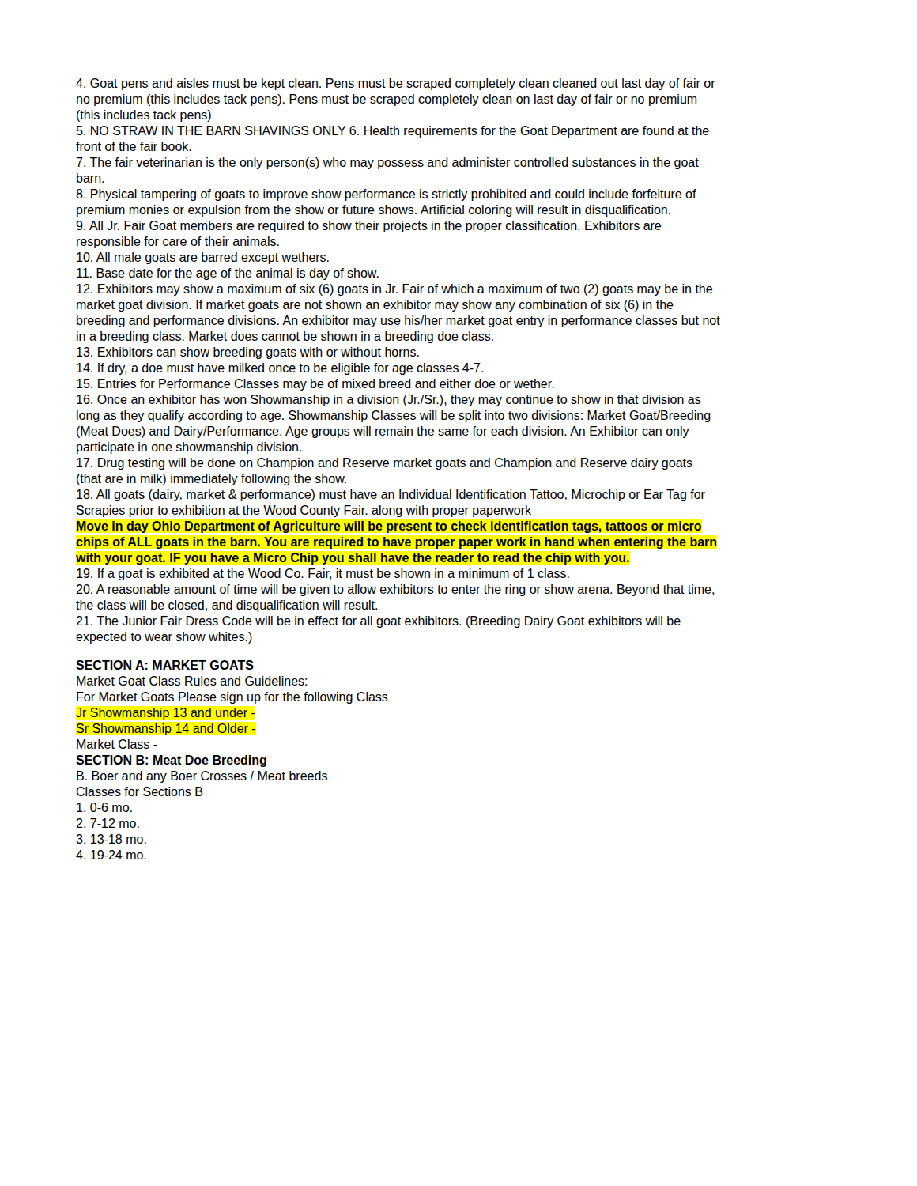4. Goat pens and aisles must be kept clean. Pens must be scraped completely clean cleaned out last day of fair or no premium (this includes tack pens). Pens must be scraped completely clean on last day of fair or no premium (this includes tack pens)
5. NO STRAW IN THE BARN SHAVINGS ONLY 6. Health requirements for the Goat Department are found at the front of the fair book.
7. The fair veterinarian is the only person(s) who may possess and administer controlled substances in the goat barn.
8. Physical tampering of goats to improve show performance is strictly prohibited and could include forfeiture of premium monies or expulsion from the show or future shows. Artificial coloring will result in disqualification.
9. All Jr. Fair Goat members are required to show their projects in the proper classification. Exhibitors are responsible for care of their animals.
10. All male goats are barred except wethers.
11. Base date for the age of the animal is day of show.
12. Exhibitors may show a maximum of six (6) goats in Jr. Fair of which a maximum of two (2) goats may be in the market goat division. If market goats are not shown an exhibitor may show any combination of six (6) in the breeding and performance divisions. An exhibitor may use his/her market goat entry in performance classes but not in a breeding class. Market does cannot be shown in a breeding doe class.
13. Exhibitors can show breeding goats with or without horns.
14. If dry, a doe must have milked once to be eligible for age classes 4-7.
15. Entries for Performance Classes may be of mixed breed and either doe or wether.
16. Once an exhibitor has won Showmanship in a division (Jr./Sr.), they may continue to show in that division as long as they qualify according to age. Showmanship Classes will be split into two divisions: Market Goat/Breeding (Meat Does) and Dairy/Performance. Age groups will remain the same for each division. An Exhibitor can only participate in one showmanship division.
17. Drug testing will be done on Champion and Reserve market goats and Champion and Reserve dairy goats (that are in milk) immediately following the show.
18. All goats (dairy, market & performance) must have an Individual Identification Tattoo, Microchip or Ear Tag for Scrapies prior to exhibition at the Wood County Fair. along with proper paperwork
Move in day Ohio Department of Agriculture will be present to check identification tags, tattoos or micro chips of ALL goats in the barn. You are required to have proper paper work in hand when entering the barn with your goat. IF you have a Micro Chip you shall have the reader to read the chip with you.
19. If a goat is exhibited at the Wood Co. Fair, it must be shown in a minimum of 1 class.
20. A reasonable amount of time will be given to allow exhibitors to enter the ring or show arena. Beyond that time, the class will be closed, and disqualification will result.
21. The Junior Fair Dress Code will be in effect for all goat exhibitors. (Breeding Dairy Goat exhibitors will be expected to wear show whites.)
SECTION A: MARKET GOATS
Market Goat Class Rules and Guidelines:
For Market Goats Please sign up for the following Class
Jr Showmanship 13 and under -
Sr Showmanship 14 and Older -
Market Class -
SECTION B: Meat Doe Breeding
B. Boer and any Boer Crosses / Meat breeds
Classes for Sections B
1. 0-6 mo.
2. 7-12 mo.
3. 13-18 mo.
4. 19-24 mo.